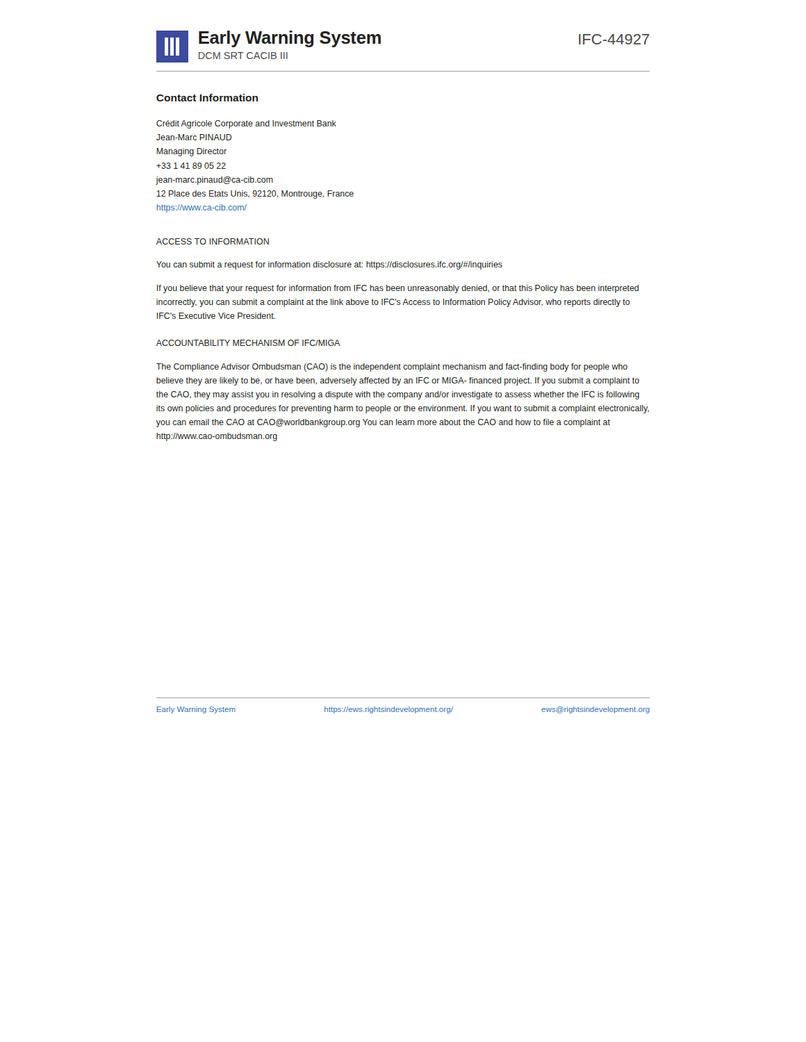Early Warning System
DCM SRT CACIB III
IFC-44927
Contact Information
Crédit Agricole Corporate and Investment Bank
Jean-Marc PINAUD
Managing Director
+33 1 41 89 05 22
jean-marc.pinaud@ca-cib.com
12 Place des Etats Unis, 92120, Montrouge, France
https://www.ca-cib.com/
ACCESS TO INFORMATION
You can submit a request for information disclosure at: https://disclosures.ifc.org/#/inquiries
If you believe that your request for information from IFC has been unreasonably denied, or that this Policy has been interpreted incorrectly, you can submit a complaint at the link above to IFC's Access to Information Policy Advisor, who reports directly to IFC's Executive Vice President.
ACCOUNTABILITY MECHANISM OF IFC/MIGA
The Compliance Advisor Ombudsman (CAO) is the independent complaint mechanism and fact-finding body for people who believe they are likely to be, or have been, adversely affected by an IFC or MIGA- financed project. If you submit a complaint to the CAO, they may assist you in resolving a dispute with the company and/or investigate to assess whether the IFC is following its own policies and procedures for preventing harm to people or the environment. If you want to submit a complaint electronically, you can email the CAO at CAO@worldbankgroup.org You can learn more about the CAO and how to file a complaint at http://www.cao-ombudsman.org
Early Warning System
https://ews.rightsindevelopment.org/
ews@rightsindevelopment.org